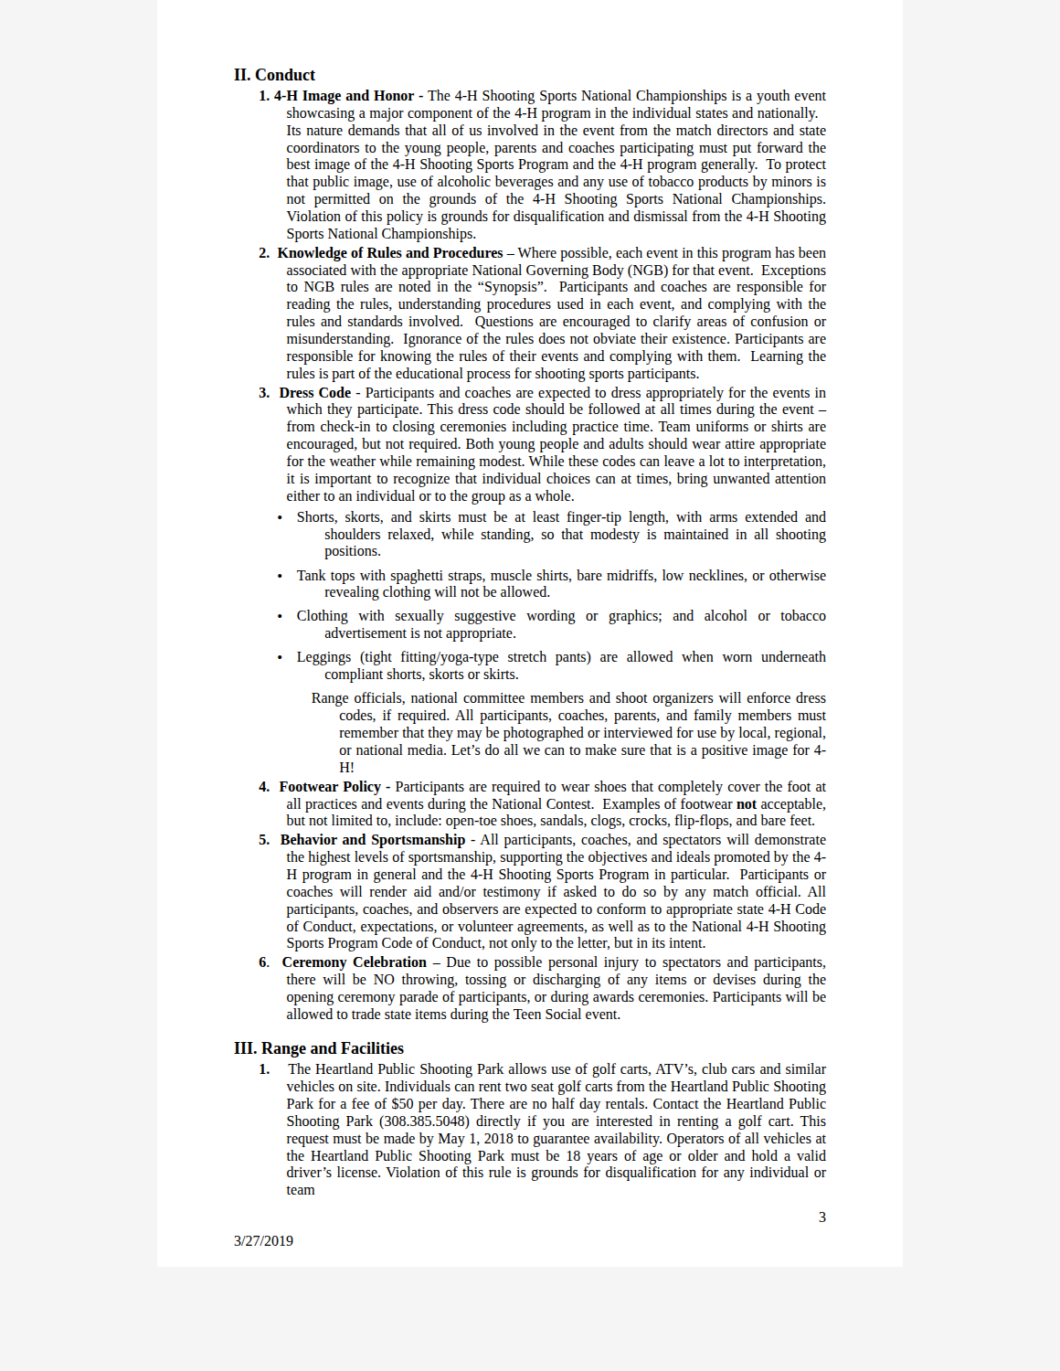II. Conduct
1. 4-H Image and Honor - The 4-H Shooting Sports National Championships is a youth event showcasing a major component of the 4-H program in the individual states and nationally. Its nature demands that all of us involved in the event from the match directors and state coordinators to the young people, parents and coaches participating must put forward the best image of the 4-H Shooting Sports Program and the 4-H program generally. To protect that public image, use of alcoholic beverages and any use of tobacco products by minors is not permitted on the grounds of the 4-H Shooting Sports National Championships. Violation of this policy is grounds for disqualification and dismissal from the 4-H Shooting Sports National Championships.
2. Knowledge of Rules and Procedures – Where possible, each event in this program has been associated with the appropriate National Governing Body (NGB) for that event. Exceptions to NGB rules are noted in the “Synopsis”. Participants and coaches are responsible for reading the rules, understanding procedures used in each event, and complying with the rules and standards involved. Questions are encouraged to clarify areas of confusion or misunderstanding. Ignorance of the rules does not obviate their existence. Participants are responsible for knowing the rules of their events and complying with them. Learning the rules is part of the educational process for shooting sports participants.
3. Dress Code - Participants and coaches are expected to dress appropriately for the events in which they participate. This dress code should be followed at all times during the event – from check-in to closing ceremonies including practice time. Team uniforms or shirts are encouraged, but not required. Both young people and adults should wear attire appropriate for the weather while remaining modest. While these codes can leave a lot to interpretation, it is important to recognize that individual choices can at times, bring unwanted attention either to an individual or to the group as a whole.
Shorts, skorts, and skirts must be at least finger-tip length, with arms extended and shoulders relaxed, while standing, so that modesty is maintained in all shooting positions.
Tank tops with spaghetti straps, muscle shirts, bare midriffs, low necklines, or otherwise revealing clothing will not be allowed.
Clothing with sexually suggestive wording or graphics; and alcohol or tobacco advertisement is not appropriate.
Leggings (tight fitting/yoga-type stretch pants) are allowed when worn underneath compliant shorts, skorts or skirts.
Range officials, national committee members and shoot organizers will enforce dress codes, if required. All participants, coaches, parents, and family members must remember that they may be photographed or interviewed for use by local, regional, or national media. Let’s do all we can to make sure that is a positive image for 4-H!
4. Footwear Policy - Participants are required to wear shoes that completely cover the foot at all practices and events during the National Contest. Examples of footwear not acceptable, but not limited to, include: open-toe shoes, sandals, clogs, crocks, flip-flops, and bare feet.
5. Behavior and Sportsmanship - All participants, coaches, and spectators will demonstrate the highest levels of sportsmanship, supporting the objectives and ideals promoted by the 4-H program in general and the 4-H Shooting Sports Program in particular. Participants or coaches will render aid and/or testimony if asked to do so by any match official. All participants, coaches, and observers are expected to conform to appropriate state 4-H Code of Conduct, expectations, or volunteer agreements, as well as to the National 4-H Shooting Sports Program Code of Conduct, not only to the letter, but in its intent.
6. Ceremony Celebration – Due to possible personal injury to spectators and participants, there will be NO throwing, tossing or discharging of any items or devises during the opening ceremony parade of participants, or during awards ceremonies. Participants will be allowed to trade state items during the Teen Social event.
III. Range and Facilities
1. The Heartland Public Shooting Park allows use of golf carts, ATV’s, club cars and similar vehicles on site. Individuals can rent two seat golf carts from the Heartland Public Shooting Park for a fee of $50 per day. There are no half day rentals. Contact the Heartland Public Shooting Park (308.385.5048) directly if you are interested in renting a golf cart. This request must be made by May 1, 2018 to guarantee availability. Operators of all vehicles at the Heartland Public Shooting Park must be 18 years of age or older and hold a valid driver’s license. Violation of this rule is grounds for disqualification for any individual or team
3
3/27/2019